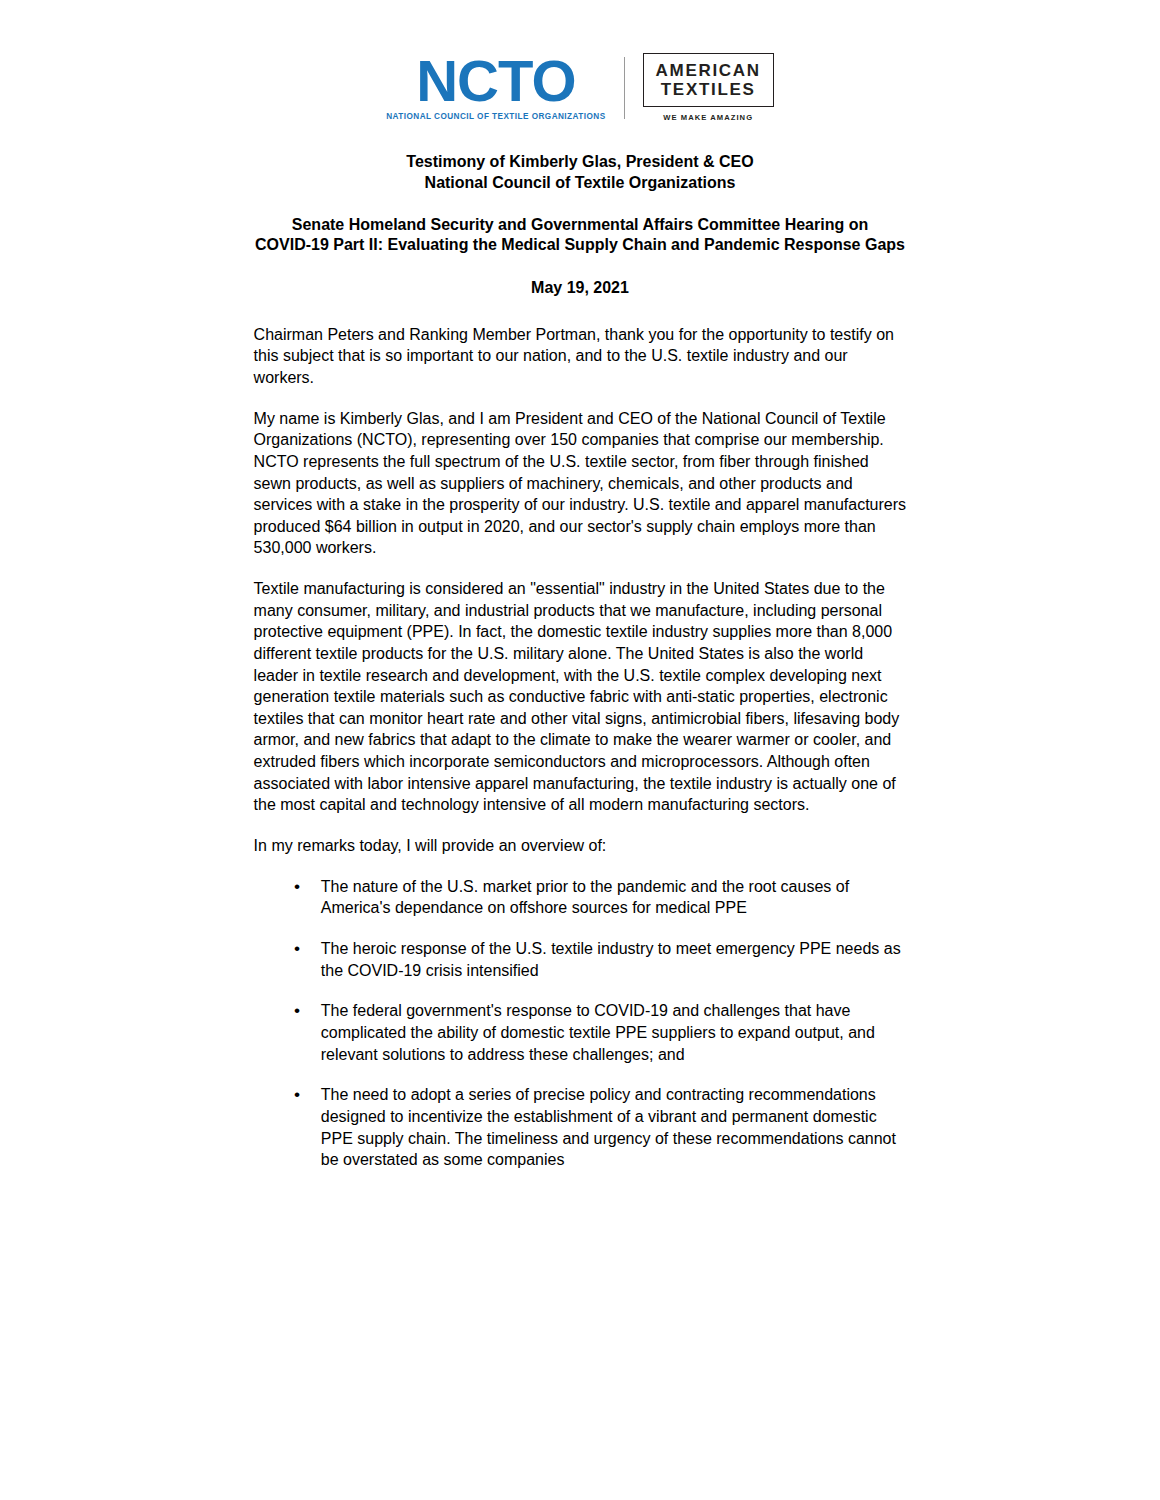NCTO
NATIONAL COUNCIL OF TEXTILE ORGANIZATIONS
AMERICAN
TEXTILES
WE MAKE AMAZING
Testimony of Kimberly Glas, President & CEO
National Council of Textile Organizations
Senate Homeland Security and Governmental Affairs Committee Hearing on
COVID-19 Part II: Evaluating the Medical Supply Chain and Pandemic Response Gaps
May 19, 2021
Chairman Peters and Ranking Member Portman, thank you for the opportunity to testify on this subject that is so important to our nation, and to the U.S. textile industry and our workers.
My name is Kimberly Glas, and I am President and CEO of the National Council of Textile Organizations (NCTO), representing over 150 companies that comprise our membership. NCTO represents the full spectrum of the U.S. textile sector, from fiber through finished sewn products, as well as suppliers of machinery, chemicals, and other products and services with a stake in the prosperity of our industry. U.S. textile and apparel manufacturers produced $64 billion in output in 2020, and our sector's supply chain employs more than 530,000 workers.
Textile manufacturing is considered an "essential" industry in the United States due to the many consumer, military, and industrial products that we manufacture, including personal protective equipment (PPE). In fact, the domestic textile industry supplies more than 8,000 different textile products for the U.S. military alone. The United States is also the world leader in textile research and development, with the U.S. textile complex developing next generation textile materials such as conductive fabric with anti-static properties, electronic textiles that can monitor heart rate and other vital signs, antimicrobial fibers, lifesaving body armor, and new fabrics that adapt to the climate to make the wearer warmer or cooler, and extruded fibers which incorporate semiconductors and microprocessors. Although often associated with labor intensive apparel manufacturing, the textile industry is actually one of the most capital and technology intensive of all modern manufacturing sectors.
In my remarks today, I will provide an overview of:
The nature of the U.S. market prior to the pandemic and the root causes of America's dependance on offshore sources for medical PPE
The heroic response of the U.S. textile industry to meet emergency PPE needs as the COVID-19 crisis intensified
The federal government's response to COVID-19 and challenges that have complicated the ability of domestic textile PPE suppliers to expand output, and relevant solutions to address these challenges; and
The need to adopt a series of precise policy and contracting recommendations designed to incentivize the establishment of a vibrant and permanent domestic PPE supply chain. The timeliness and urgency of these recommendations cannot be overstated as some companies